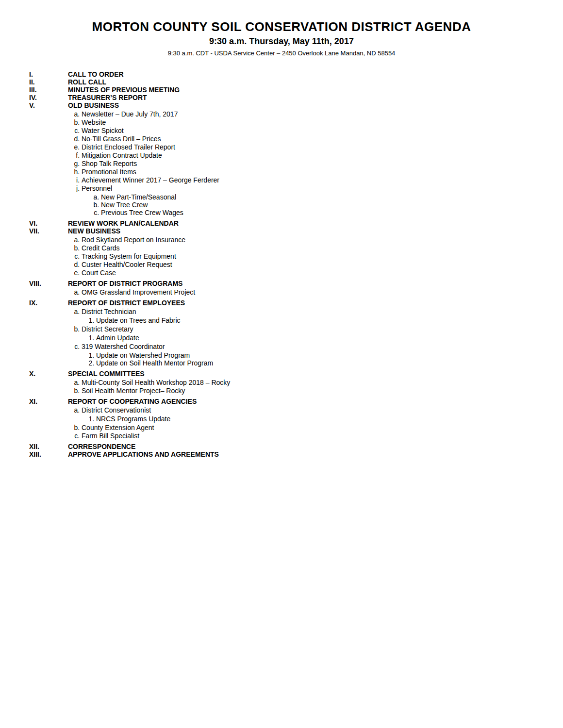MORTON COUNTY SOIL CONSERVATION DISTRICT AGENDA
9:30 a.m. Thursday, May 11th, 2017
9:30 a.m. CDT - USDA Service Center – 2450 Overlook Lane Mandan, ND 58554
| I. | CALL TO ORDER |
| II. | ROLL CALL |
| III. | MINUTES OF PREVIOUS MEETING |
| IV. | TREASURER’S REPORT |
| V. | OLD BUSINESS Newsletter – Due July 7th, 2017 Website Water Spickot No-Till Grass Drill – Prices District Enclosed Trailer Report Mitigation Contract Update Shop Talk Reports Promotional Items Achievement Winner 2017 – George Ferderer Personnel New Part-Time/Seasonal New Tree Crew Previous Tree Crew Wages |
| VI. | REVIEW WORK PLAN/CALENDAR |
| VII. | NEW BUSINESS Rod Skytland Report on Insurance Credit Cards Tracking System for Equipment Custer Health/Cooler Request Court Case |
| VIII. | REPORT OF DISTRICT PROGRAMS OMG Grassland Improvement Project |
| IX. | REPORT OF DISTRICT EMPLOYEES District Technician Update on Trees and Fabric District Secretary Admin Update 319 Watershed Coordinator Update on Watershed Program Update on Soil Health Mentor Program |
| X. | SPECIAL COMMITTEES Multi-County Soil Health Workshop 2018 – Rocky Soil Health Mentor Project– Rocky |
| XI. | REPORT OF COOPERATING AGENCIES District Conservationist NRCS Programs Update County Extension Agent Farm Bill Specialist |
| XII. | CORRESPONDENCE |
| XIII. | APPROVE APPLICATIONS AND AGREEMENTS |